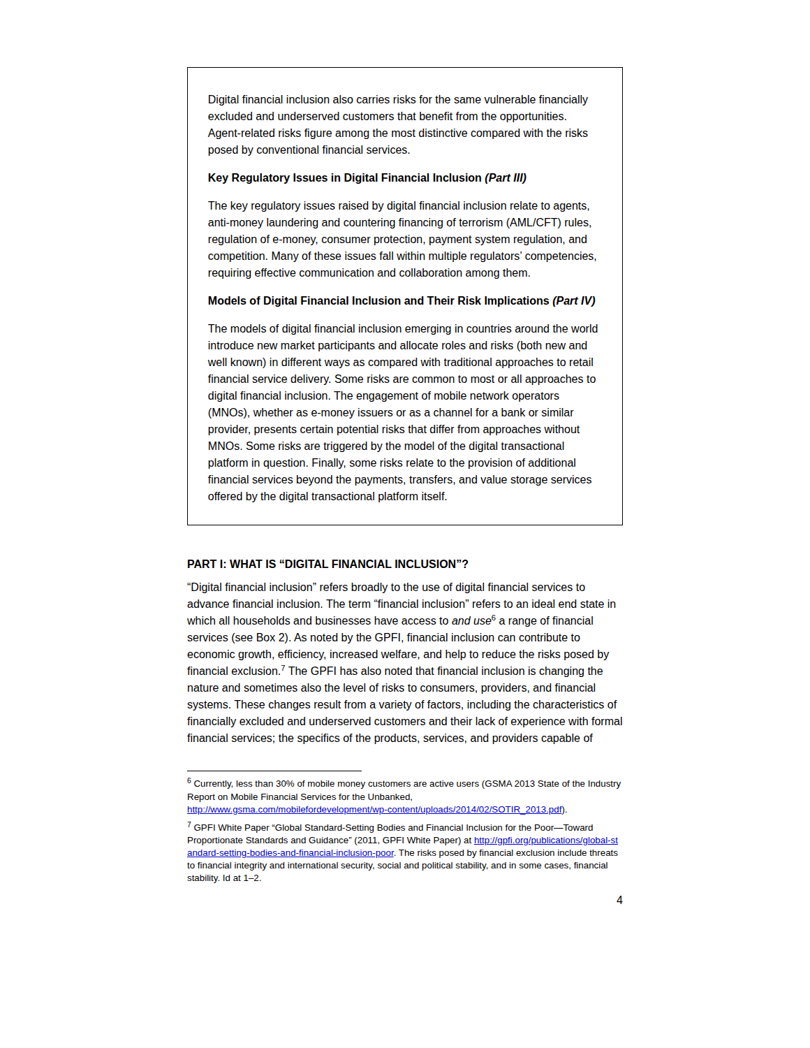Digital financial inclusion also carries risks for the same vulnerable financially excluded and underserved customers that benefit from the opportunities. Agent-related risks figure among the most distinctive compared with the risks posed by conventional financial services.
Key Regulatory Issues in Digital Financial Inclusion (Part III)
The key regulatory issues raised by digital financial inclusion relate to agents, anti-money laundering and countering financing of terrorism (AML/CFT) rules, regulation of e-money, consumer protection, payment system regulation, and competition. Many of these issues fall within multiple regulators’ competencies, requiring effective communication and collaboration among them.
Models of Digital Financial Inclusion and Their Risk Implications (Part IV)
The models of digital financial inclusion emerging in countries around the world introduce new market participants and allocate roles and risks (both new and well known) in different ways as compared with traditional approaches to retail financial service delivery. Some risks are common to most or all approaches to digital financial inclusion. The engagement of mobile network operators (MNOs), whether as e-money issuers or as a channel for a bank or similar provider, presents certain potential risks that differ from approaches without MNOs. Some risks are triggered by the model of the digital transactional platform in question. Finally, some risks relate to the provision of additional financial services beyond the payments, transfers, and value storage services offered by the digital transactional platform itself.
PART I: WHAT IS “DIGITAL FINANCIAL INCLUSION”?
“Digital financial inclusion” refers broadly to the use of digital financial services to advance financial inclusion. The term “financial inclusion” refers to an ideal end state in which all households and businesses have access to and use6 a range of financial services (see Box 2). As noted by the GPFI, financial inclusion can contribute to economic growth, efficiency, increased welfare, and help to reduce the risks posed by financial exclusion.7 The GPFI has also noted that financial inclusion is changing the nature and sometimes also the level of risks to consumers, providers, and financial systems. These changes result from a variety of factors, including the characteristics of financially excluded and underserved customers and their lack of experience with formal financial services; the specifics of the products, services, and providers capable of
6 Currently, less than 30% of mobile money customers are active users (GSMA 2013 State of the Industry Report on Mobile Financial Services for the Unbanked,
http://www.gsma.com/mobilefordevelopment/wp-content/uploads/2014/02/SOTIR_2013.pdf).
7 GPFI White Paper “Global Standard-Setting Bodies and Financial Inclusion for the Poor—Toward Proportionate Standards and Guidance” (2011, GPFI White Paper) at http://gpfi.org/publications/global-standard-setting-bodies-and-financial-inclusion-poor. The risks posed by financial exclusion include threats to financial integrity and international security, social and political stability, and in some cases, financial stability. Id at 1–2.
4